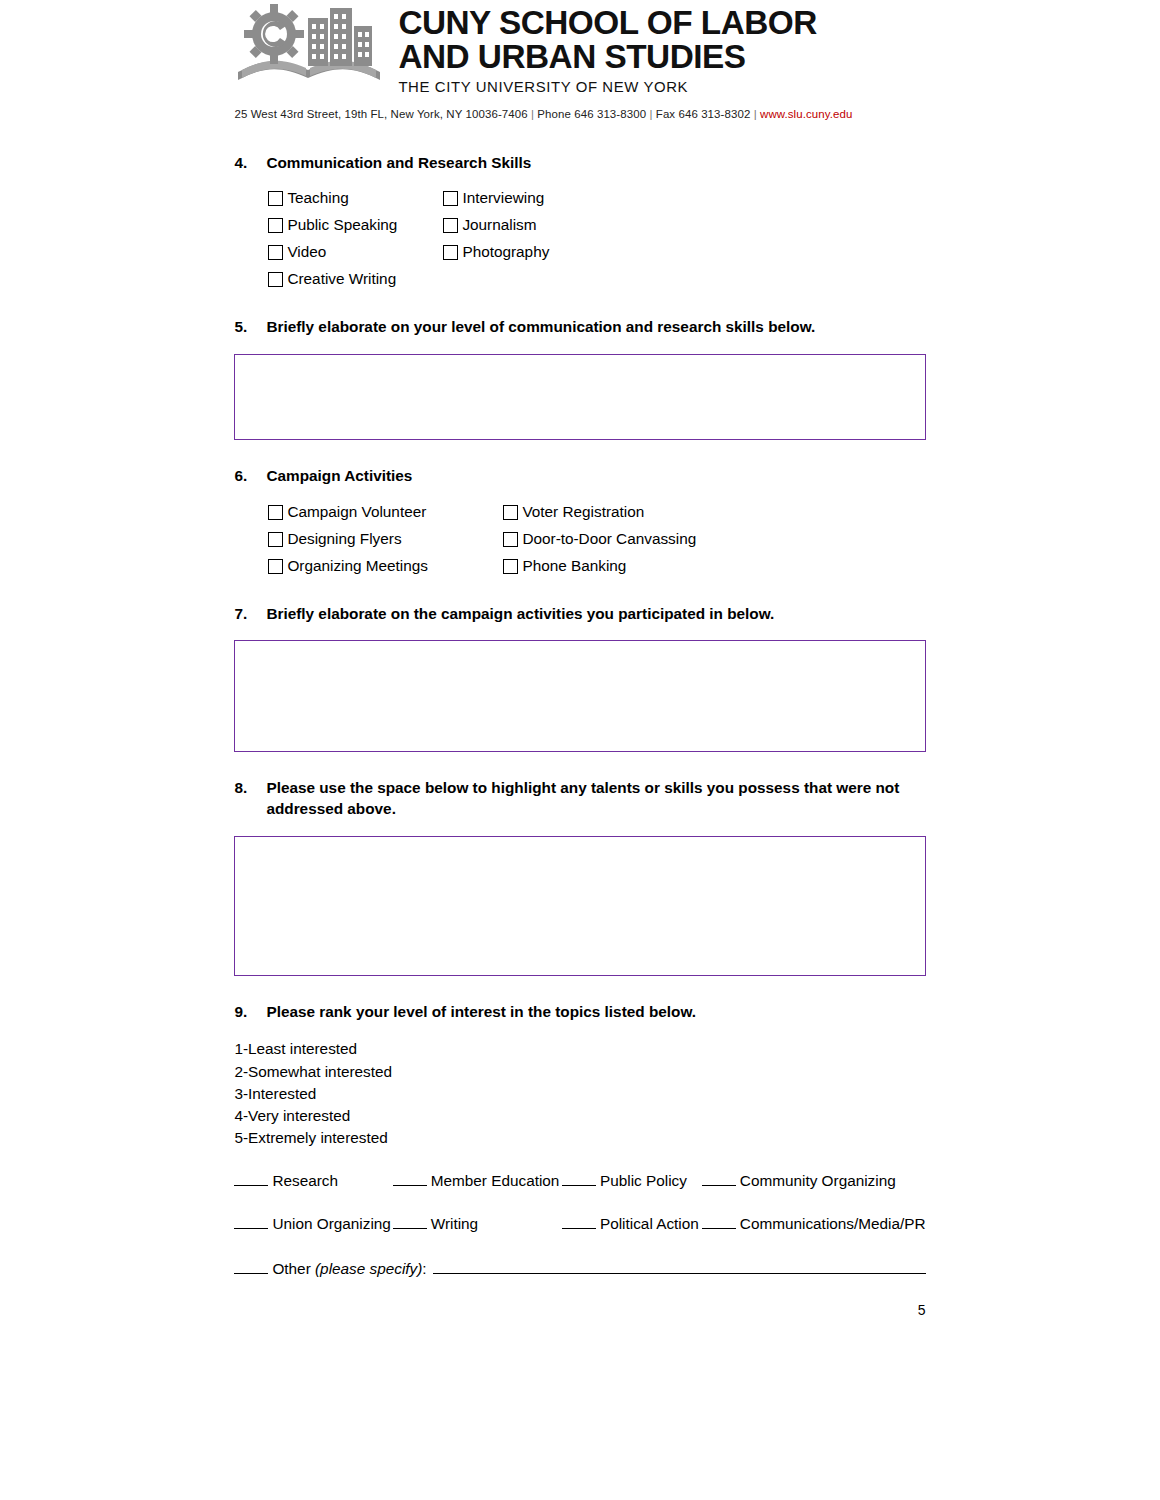CUNY SCHOOL OF LABOR
AND URBAN STUDIES
THE CITY UNIVERSITY OF NEW YORK
25 West 43rd Street, 19th FL, New York, NY 10036-7406 | Phone 646 313-8300 | Fax 646 313-8302 | www.slu.cuny.edu
4.
Communication and Research Skills
Teaching
Interviewing
Public Speaking
Journalism
Video
Photography
Creative Writing
5.
Briefly elaborate on your level of communication and research skills below.
6.
Campaign Activities
Campaign Volunteer
Voter Registration
Designing Flyers
Door-to-Door Canvassing
Organizing Meetings
Phone Banking
7.
Briefly elaborate on the campaign activities you participated in below.
8.
Please use the space below to highlight any talents or skills you possess that were not addressed above.
9.
Please rank your level of interest in the topics listed below.
1-Least interested
2-Somewhat interested
3-Interested
4-Very interested
5-Extremely interested
| Research | Member Education | Public Policy | Community Organizing |
| Union Organizing | Writing | Political Action | Communications/Media/PR |
Other (please specify):
5